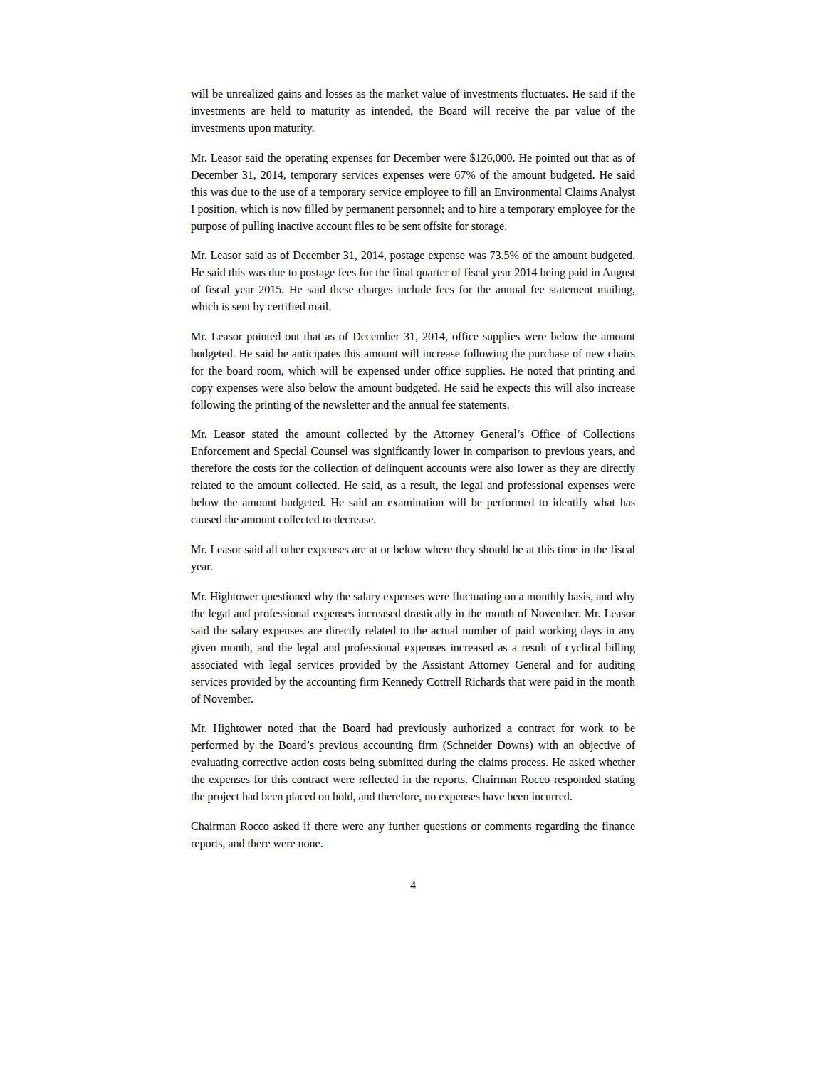will be unrealized gains and losses as the market value of investments fluctuates. He said if the investments are held to maturity as intended, the Board will receive the par value of the investments upon maturity.
Mr. Leasor said the operating expenses for December were $126,000. He pointed out that as of December 31, 2014, temporary services expenses were 67% of the amount budgeted. He said this was due to the use of a temporary service employee to fill an Environmental Claims Analyst I position, which is now filled by permanent personnel; and to hire a temporary employee for the purpose of pulling inactive account files to be sent offsite for storage.
Mr. Leasor said as of December 31, 2014, postage expense was 73.5% of the amount budgeted. He said this was due to postage fees for the final quarter of fiscal year 2014 being paid in August of fiscal year 2015. He said these charges include fees for the annual fee statement mailing, which is sent by certified mail.
Mr. Leasor pointed out that as of December 31, 2014, office supplies were below the amount budgeted. He said he anticipates this amount will increase following the purchase of new chairs for the board room, which will be expensed under office supplies. He noted that printing and copy expenses were also below the amount budgeted. He said he expects this will also increase following the printing of the newsletter and the annual fee statements.
Mr. Leasor stated the amount collected by the Attorney General’s Office of Collections Enforcement and Special Counsel was significantly lower in comparison to previous years, and therefore the costs for the collection of delinquent accounts were also lower as they are directly related to the amount collected. He said, as a result, the legal and professional expenses were below the amount budgeted. He said an examination will be performed to identify what has caused the amount collected to decrease.
Mr. Leasor said all other expenses are at or below where they should be at this time in the fiscal year.
Mr. Hightower questioned why the salary expenses were fluctuating on a monthly basis, and why the legal and professional expenses increased drastically in the month of November. Mr. Leasor said the salary expenses are directly related to the actual number of paid working days in any given month, and the legal and professional expenses increased as a result of cyclical billing associated with legal services provided by the Assistant Attorney General and for auditing services provided by the accounting firm Kennedy Cottrell Richards that were paid in the month of November.
Mr. Hightower noted that the Board had previously authorized a contract for work to be performed by the Board’s previous accounting firm (Schneider Downs) with an objective of evaluating corrective action costs being submitted during the claims process. He asked whether the expenses for this contract were reflected in the reports. Chairman Rocco responded stating the project had been placed on hold, and therefore, no expenses have been incurred.
Chairman Rocco asked if there were any further questions or comments regarding the finance reports, and there were none.
4